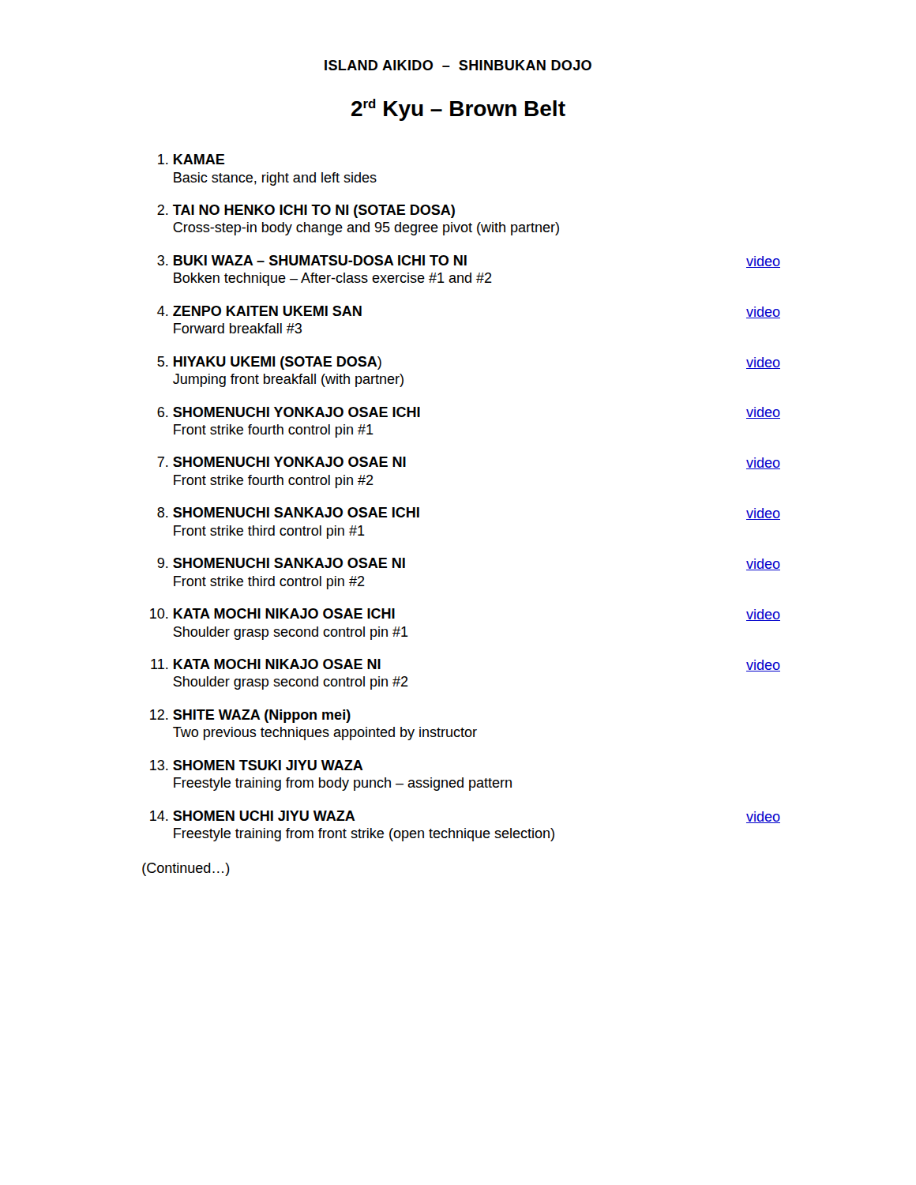ISLAND AIKIDO – SHINBUKAN DOJO
2rd Kyu – Brown Belt
Kamae
Basic stance, right and left sides
Tai No Henko Ichi To Ni (Sotae Dosa)
Cross-step-in body change and 95 degree pivot (with partner)
Buki Waza – Shumatsu-Dosa Ichi To Ni
Bokken technique – After-class exercise #1 and #2
video
Zenpo Kaiten Ukemi San
Forward breakfall #3
video
Hiyaku Ukemi (Sotae Dosa)
Jumping front breakfall (with partner)
video
Shomenuchi Yonkajo Osae Ichi
Front strike fourth control pin #1
video
Shomenuchi Yonkajo Osae Ni
Front strike fourth control pin #2
video
Shomenuchi Sankajo Osae Ichi
Front strike third control pin #1
video
Shomenuchi Sankajo Osae Ni
Front strike third control pin #2
video
Kata Mochi Nikajo Osae Ichi
Shoulder grasp second control pin #1
video
Kata Mochi Nikajo Osae Ni
Shoulder grasp second control pin #2
video
Shite Waza (Nippon mei)
Two previous techniques appointed by instructor
Shomen Tsuki Jiyu Waza
Freestyle training from body punch – assigned pattern
Shomen Uchi Jiyu Waza
Freestyle training from front strike (open technique selection)
video
(Continued…)